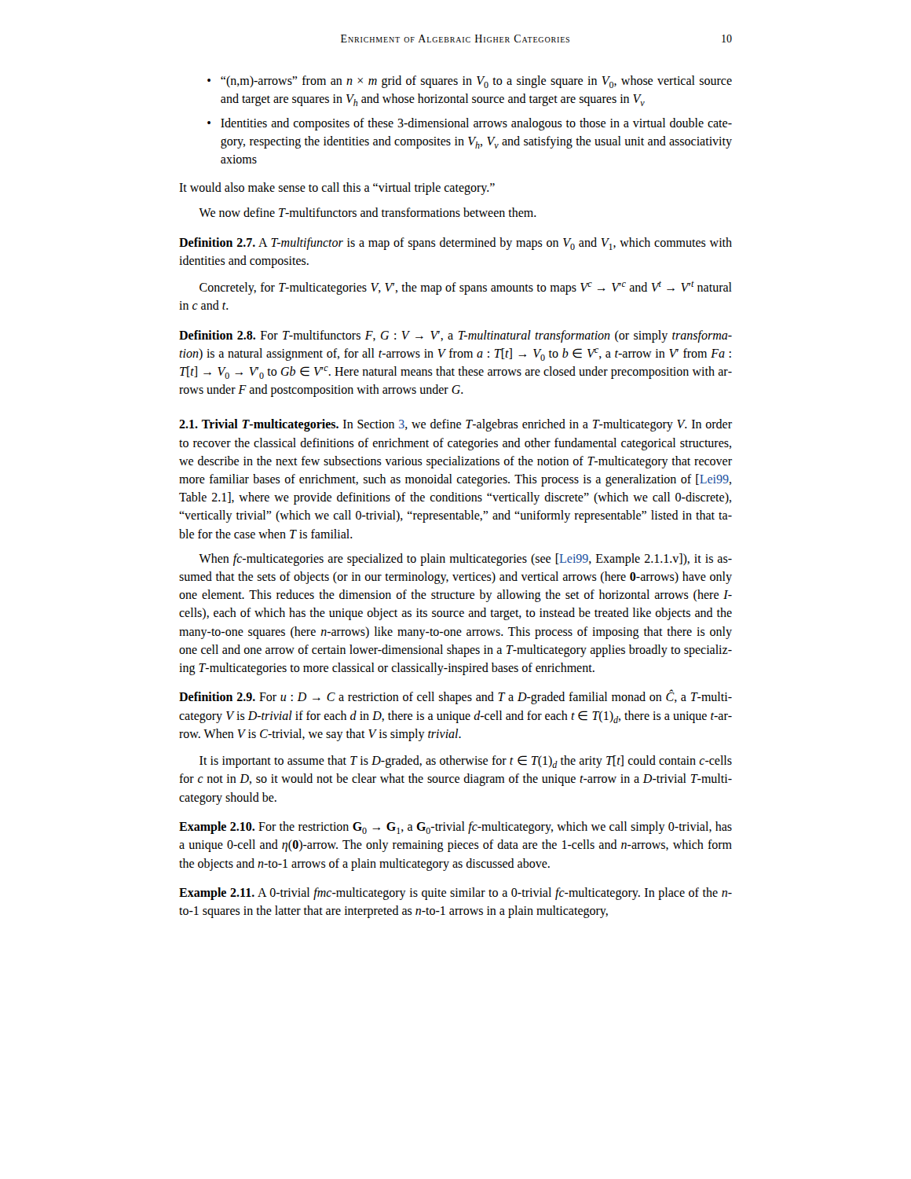Enrichment of Algebraic Higher Categories 10
“(n,m)-arrows” from an n × m grid of squares in V0 to a single square in V0, whose vertical source and target are squares in Vh and whose horizontal source and target are squares in Vv
Identities and composites of these 3-dimensional arrows analogous to those in a virtual double category, respecting the identities and composites in Vh, Vv and satisfying the usual unit and associativity axioms
It would also make sense to call this a “virtual triple category.”
We now define T-multifunctors and transformations between them.
Definition 2.7. A T-multifunctor is a map of spans determined by maps on V0 and V1, which commutes with identities and composites.
Concretely, for T-multicategories V, V′, the map of spans amounts to maps Vc → V′c and Vt → V′t natural in c and t.
Definition 2.8. For T-multifunctors F, G : V → V′, a T-multinatural transformation (or simply transformation) is a natural assignment of, for all t-arrows in V from a : T[t] → V0 to b ∈ Vc, a t-arrow in V′ from Fa : T[t] → V0 → V′0 to Gb ∈ V′c. Here natural means that these arrows are closed under precomposition with arrows under F and postcomposition with arrows under G.
2.1. Trivial T-multicategories. In Section 3, we define T-algebras enriched in a T-multicategory V. In order to recover the classical definitions of enrichment of categories and other fundamental categorical structures, we describe in the next few subsections various specializations of the notion of T-multicategory that recover more familiar bases of enrichment, such as monoidal categories. This process is a generalization of [Lei99, Table 2.1], where we provide definitions of the conditions “vertically discrete” (which we call 0-discrete), “vertically trivial” (which we call 0-trivial), “representable,” and “uniformly representable” listed in that table for the case when T is familial.
When fc-multicategories are specialized to plain multicategories (see [Lei99, Example 2.1.1.v]), it is assumed that the sets of objects (or in our terminology, vertices) and vertical arrows (here 0-arrows) have only one element. This reduces the dimension of the structure by allowing the set of horizontal arrows (here I-cells), each of which has the unique object as its source and target, to instead be treated like objects and the many-to-one squares (here n-arrows) like many-to-one arrows. This process of imposing that there is only one cell and one arrow of certain lower-dimensional shapes in a T-multicategory applies broadly to specializing T-multicategories to more classical or classically-inspired bases of enrichment.
Definition 2.9. For u : D → C a restriction of cell shapes and T a D-graded familial monad on Ĉ, a T-multicategory V is D-trivial if for each d in D, there is a unique d-cell and for each t ∈ T(1)d, there is a unique t-arrow. When V is C-trivial, we say that V is simply trivial.
It is important to assume that T is D-graded, as otherwise for t ∈ T(1)d the arity T[t] could contain c-cells for c not in D, so it would not be clear what the source diagram of the unique t-arrow in a D-trivial T-multicategory should be.
Example 2.10. For the restriction G0 → G1, a G0-trivial fc-multicategory, which we call simply 0-trivial, has a unique 0-cell and η(0)-arrow. The only remaining pieces of data are the 1-cells and n-arrows, which form the objects and n-to-1 arrows of a plain multicategory as discussed above.
Example 2.11. A 0-trivial fmc-multicategory is quite similar to a 0-trivial fc-multicategory. In place of the n-to-1 squares in the latter that are interpreted as n-to-1 arrows in a plain multicategory,